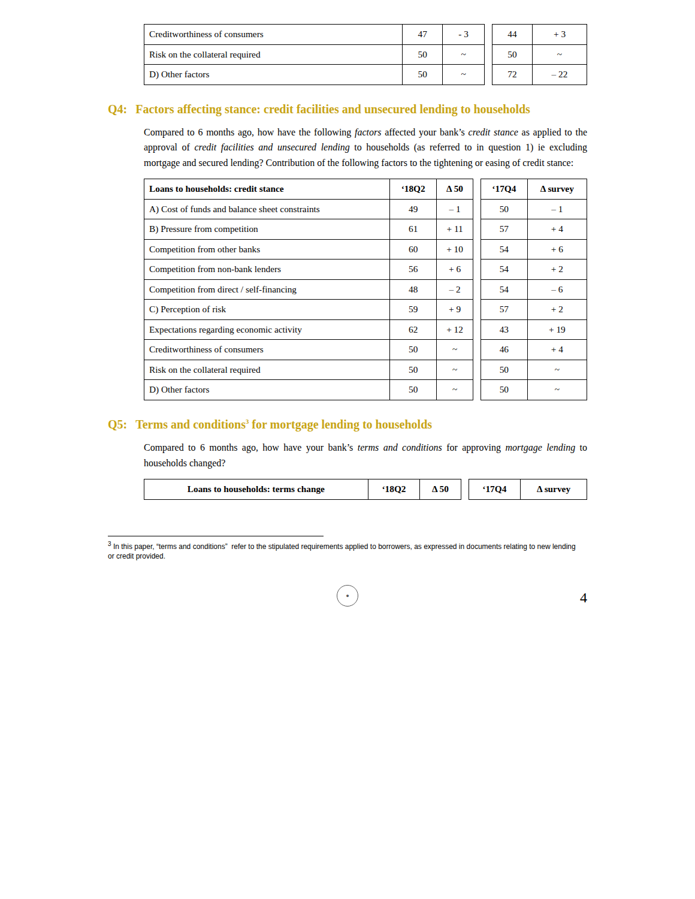| Creditworthiness of consumers | 47 | - 3 | | 44 | + 3 |
| Risk on the collateral required | 50 | ~ | | 50 | ~ |
| D) Other factors | 50 | ~ | | 72 | – 22 |
Q4: Factors affecting stance: credit facilities and unsecured lending to households
Compared to 6 months ago, how have the following factors affected your bank’s credit stance as applied to the approval of credit facilities and unsecured lending to households (as referred to in question 1) ie excluding mortgage and secured lending? Contribution of the following factors to the tightening or easing of credit stance:
| Loans to households: credit stance | ‘18Q2 | Δ 50 | | ‘17Q4 | Δ survey |
| --- | --- | --- | --- | --- | --- |
| A) Cost of funds and balance sheet constraints | 49 | – 1 | | 50 | – 1 |
| B) Pressure from competition | 61 | + 11 | | 57 | + 4 |
| Competition from other banks | 60 | + 10 | | 54 | + 6 |
| Competition from non-bank lenders | 56 | + 6 | | 54 | + 2 |
| Competition from direct / self-financing | 48 | – 2 | | 54 | – 6 |
| C) Perception of risk | 59 | + 9 | | 57 | + 2 |
| Expectations regarding economic activity | 62 | + 12 | | 43 | + 19 |
| Creditworthiness of consumers | 50 | ~ | | 46 | + 4 |
| Risk on the collateral required | 50 | ~ | | 50 | ~ |
| D) Other factors | 50 | ~ | | 50 | ~ |
Q5: Terms and conditions3 for mortgage lending to households
Compared to 6 months ago, how have your bank’s terms and conditions for approving mortgage lending to households changed?
| Loans to households: terms change | ‘18Q2 | Δ 50 | | ‘17Q4 | Δ survey |
| --- | --- | --- | --- | --- | --- |
3 In this paper, “terms and conditions” refer to the stipulated requirements applied to borrowers, as expressed in documents relating to new lending or credit provided.
●
4